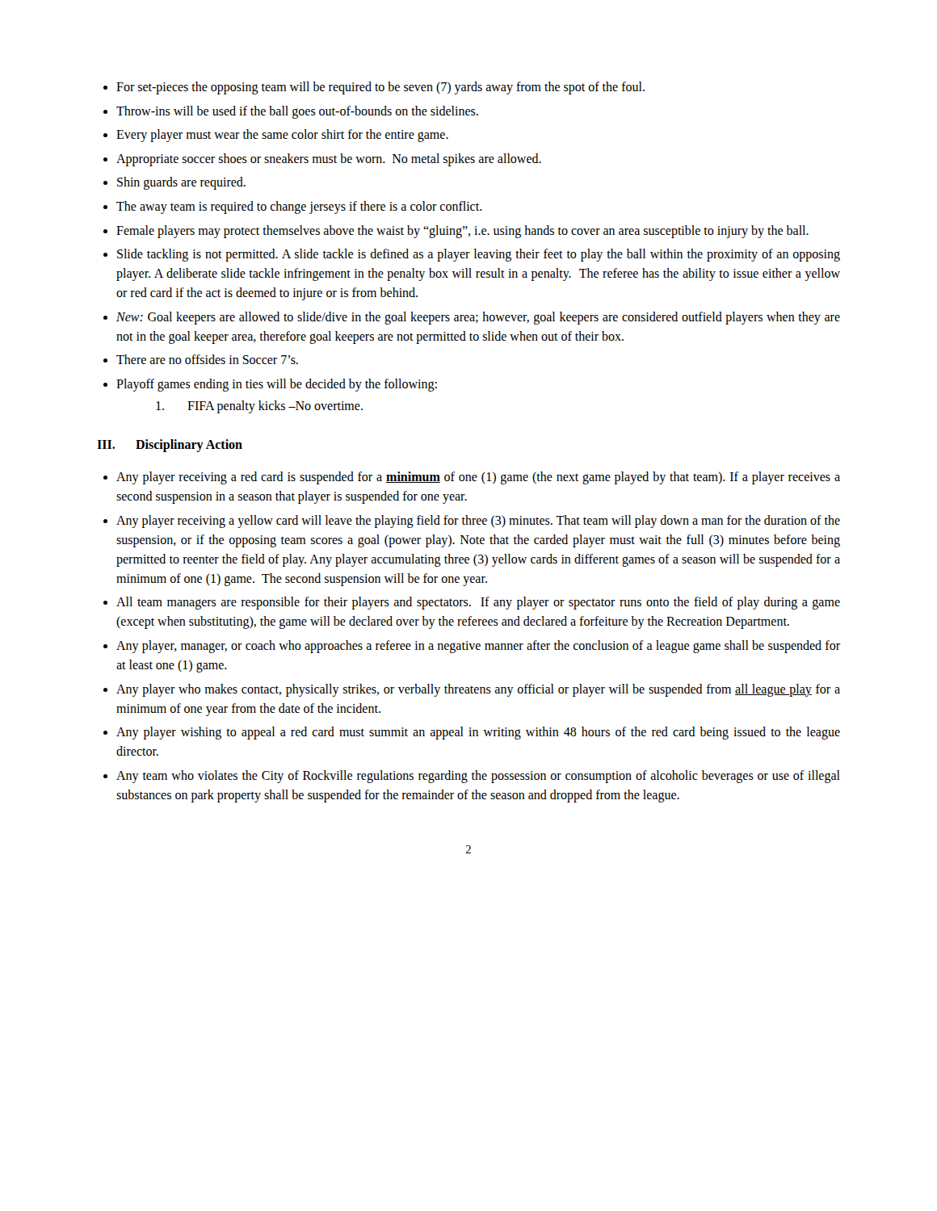For set-pieces the opposing team will be required to be seven (7) yards away from the spot of the foul.
Throw-ins will be used if the ball goes out-of-bounds on the sidelines.
Every player must wear the same color shirt for the entire game.
Appropriate soccer shoes or sneakers must be worn. No metal spikes are allowed.
Shin guards are required.
The away team is required to change jerseys if there is a color conflict.
Female players may protect themselves above the waist by “gluing”, i.e. using hands to cover an area susceptible to injury by the ball.
Slide tackling is not permitted. A slide tackle is defined as a player leaving their feet to play the ball within the proximity of an opposing player. A deliberate slide tackle infringement in the penalty box will result in a penalty. The referee has the ability to issue either a yellow or red card if the act is deemed to injure or is from behind.
New: Goal keepers are allowed to slide/dive in the goal keepers area; however, goal keepers are considered outfield players when they are not in the goal keeper area, therefore goal keepers are not permitted to slide when out of their box.
There are no offsides in Soccer 7’s.
Playoff games ending in ties will be decided by the following:
1. FIFA penalty kicks –No overtime.
III. Disciplinary Action
Any player receiving a red card is suspended for a minimum of one (1) game (the next game played by that team). If a player receives a second suspension in a season that player is suspended for one year.
Any player receiving a yellow card will leave the playing field for three (3) minutes. That team will play down a man for the duration of the suspension, or if the opposing team scores a goal (power play). Note that the carded player must wait the full (3) minutes before being permitted to reenter the field of play. Any player accumulating three (3) yellow cards in different games of a season will be suspended for a minimum of one (1) game. The second suspension will be for one year.
All team managers are responsible for their players and spectators. If any player or spectator runs onto the field of play during a game (except when substituting), the game will be declared over by the referees and declared a forfeiture by the Recreation Department.
Any player, manager, or coach who approaches a referee in a negative manner after the conclusion of a league game shall be suspended for at least one (1) game.
Any player who makes contact, physically strikes, or verbally threatens any official or player will be suspended from all league play for a minimum of one year from the date of the incident.
Any player wishing to appeal a red card must summit an appeal in writing within 48 hours of the red card being issued to the league director.
Any team who violates the City of Rockville regulations regarding the possession or consumption of alcoholic beverages or use of illegal substances on park property shall be suspended for the remainder of the season and dropped from the league.
2